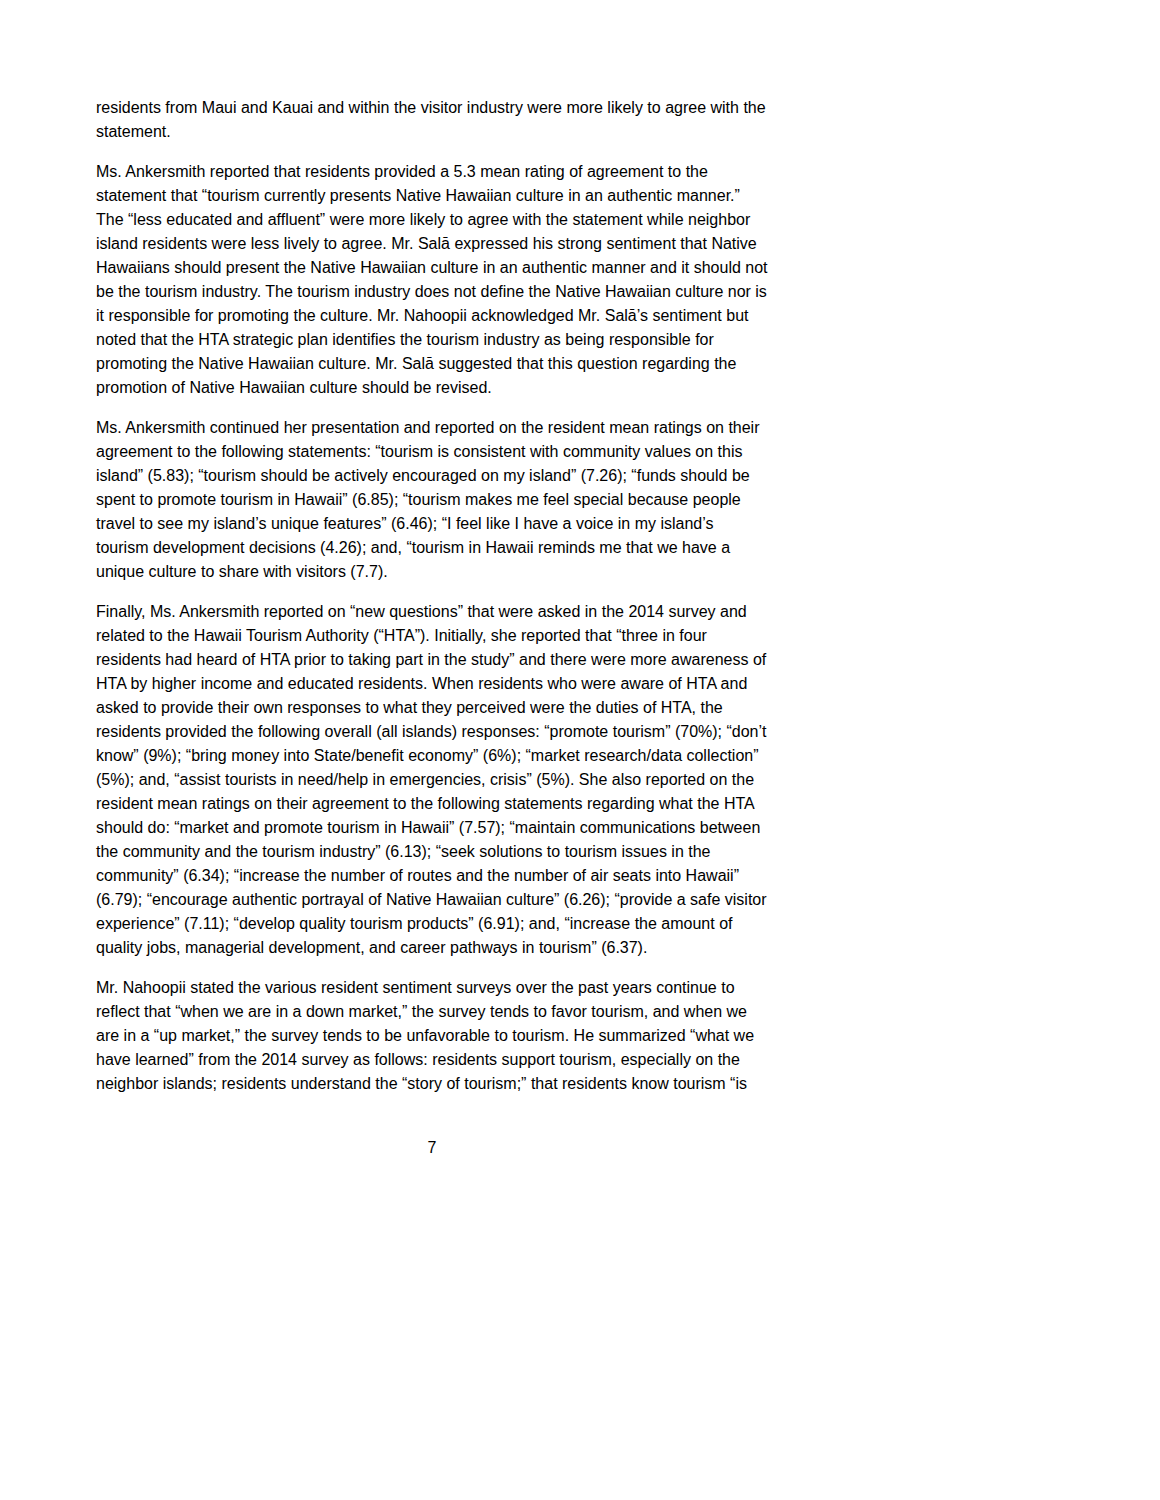residents from Maui and Kauai and within the visitor industry were more likely to agree with the statement.
Ms. Ankersmith reported that residents provided a 5.3 mean rating of agreement to the statement that “tourism currently presents Native Hawaiian culture in an authentic manner.” The “less educated and affluent” were more likely to agree with the statement while neighbor island residents were less lively to agree. Mr. Salā expressed his strong sentiment that Native Hawaiians should present the Native Hawaiian culture in an authentic manner and it should not be the tourism industry. The tourism industry does not define the Native Hawaiian culture nor is it responsible for promoting the culture. Mr. Nahoopii acknowledged Mr. Salā’s sentiment but noted that the HTA strategic plan identifies the tourism industry as being responsible for promoting the Native Hawaiian culture. Mr. Salā suggested that this question regarding the promotion of Native Hawaiian culture should be revised.
Ms. Ankersmith continued her presentation and reported on the resident mean ratings on their agreement to the following statements: “tourism is consistent with community values on this island” (5.83); “tourism should be actively encouraged on my island” (7.26); “funds should be spent to promote tourism in Hawaii” (6.85); “tourism makes me feel special because people travel to see my island’s unique features” (6.46); “I feel like I have a voice in my island’s tourism development decisions (4.26); and, “tourism in Hawaii reminds me that we have a unique culture to share with visitors (7.7).
Finally, Ms. Ankersmith reported on “new questions” that were asked in the 2014 survey and related to the Hawaii Tourism Authority (“HTA”). Initially, she reported that “three in four residents had heard of HTA prior to taking part in the study” and there were more awareness of HTA by higher income and educated residents. When residents who were aware of HTA and asked to provide their own responses to what they perceived were the duties of HTA, the residents provided the following overall (all islands) responses: “promote tourism” (70%); “don’t know” (9%); “bring money into State/benefit economy” (6%); “market research/data collection” (5%); and, “assist tourists in need/help in emergencies, crisis” (5%). She also reported on the resident mean ratings on their agreement to the following statements regarding what the HTA should do: “market and promote tourism in Hawaii” (7.57); “maintain communications between the community and the tourism industry” (6.13); “seek solutions to tourism issues in the community” (6.34); “increase the number of routes and the number of air seats into Hawaii” (6.79); “encourage authentic portrayal of Native Hawaiian culture” (6.26); “provide a safe visitor experience” (7.11); “develop quality tourism products” (6.91); and, “increase the amount of quality jobs, managerial development, and career pathways in tourism” (6.37).
Mr. Nahoopii stated the various resident sentiment surveys over the past years continue to reflect that “when we are in a down market,” the survey tends to favor tourism, and when we are in a “up market,” the survey tends to be unfavorable to tourism. He summarized “what we have learned” from the 2014 survey as follows: residents support tourism, especially on the neighbor islands; residents understand the “story of tourism;” that residents know tourism “is
7